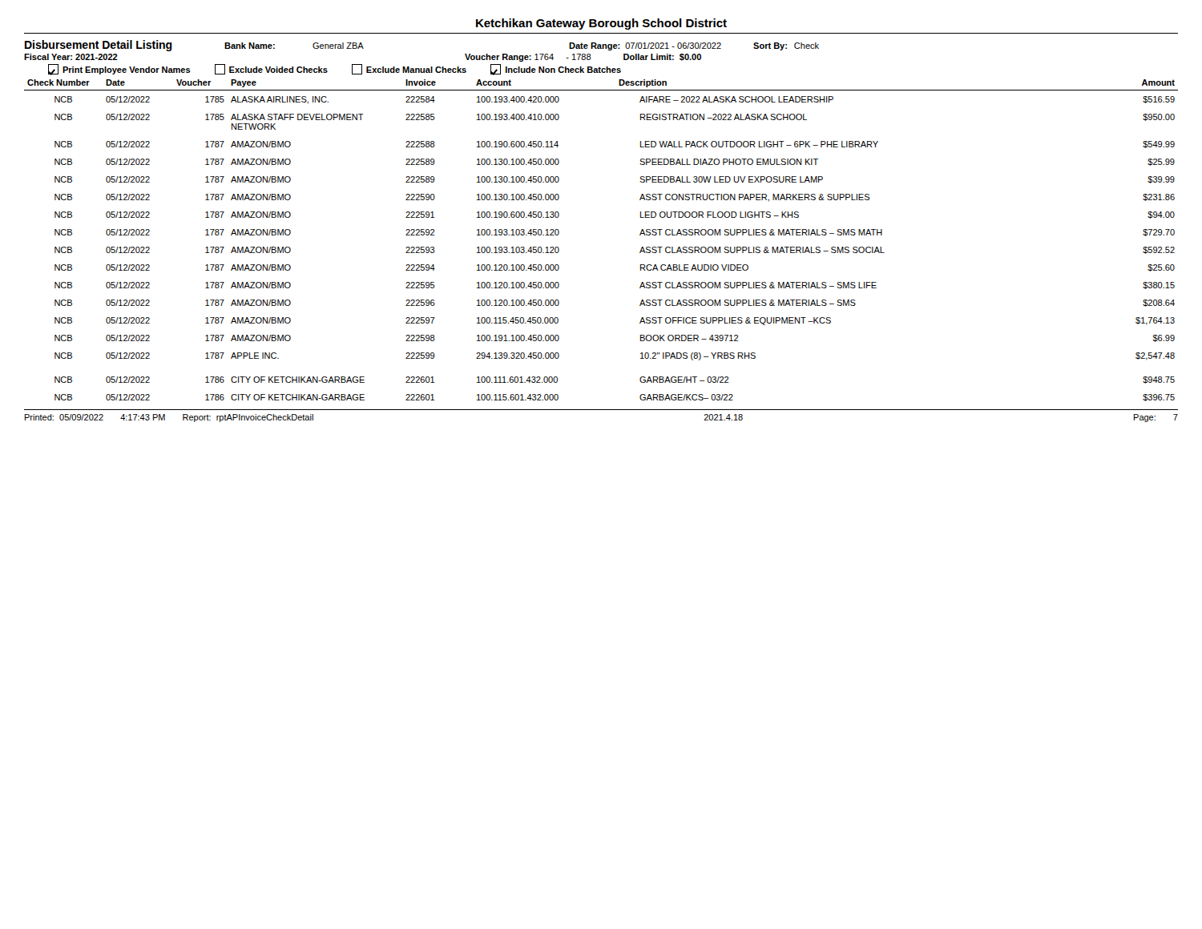Ketchikan Gateway Borough School District
Disbursement Detail Listing
Bank Name:
General ZBA
Date Range: 07/01/2021 - 06/30/2022
Sort By: Check
Fiscal Year: 2021-2022
Voucher Range: 1764 - 1788
Dollar Limit: $0.00
Print Employee Vendor Names
Exclude Voided Checks
Exclude Manual Checks
Include Non Check Batches
| Check Number | Date | Voucher | Payee | Invoice | Account | Description | Amount |
| --- | --- | --- | --- | --- | --- | --- | --- |
| NCB | 05/12/2022 | 1785 | ALASKA AIRLINES, INC. | 222584 | 100.193.400.420.000 | AIFARE – 2022 ALASKA SCHOOL LEADERSHIP | $516.59 |
| NCB | 05/12/2022 | 1785 | ALASKA STAFF DEVELOPMENT NETWORK | 222585 | 100.193.400.410.000 | REGISTRATION –2022 ALASKA SCHOOL | $950.00 |
| NCB | 05/12/2022 | 1787 | AMAZON/BMO | 222588 | 100.190.600.450.114 | LED WALL PACK OUTDOOR LIGHT – 6PK – PHE LIBRARY | $549.99 |
| NCB | 05/12/2022 | 1787 | AMAZON/BMO | 222589 | 100.130.100.450.000 | SPEEDBALL DIAZO PHOTO EMULSION KIT | $25.99 |
| NCB | 05/12/2022 | 1787 | AMAZON/BMO | 222589 | 100.130.100.450.000 | SPEEDBALL 30W LED UV EXPOSURE LAMP | $39.99 |
| NCB | 05/12/2022 | 1787 | AMAZON/BMO | 222590 | 100.130.100.450.000 | ASST CONSTRUCTION PAPER, MARKERS & SUPPLIES | $231.86 |
| NCB | 05/12/2022 | 1787 | AMAZON/BMO | 222591 | 100.190.600.450.130 | LED OUTDOOR FLOOD LIGHTS – KHS | $94.00 |
| NCB | 05/12/2022 | 1787 | AMAZON/BMO | 222592 | 100.193.103.450.120 | ASST CLASSROOM SUPPLIES & MATERIALS – SMS MATH | $729.70 |
| NCB | 05/12/2022 | 1787 | AMAZON/BMO | 222593 | 100.193.103.450.120 | ASST CLASSROOM SUPPLIS & MATERIALS – SMS SOCIAL | $592.52 |
| NCB | 05/12/2022 | 1787 | AMAZON/BMO | 222594 | 100.120.100.450.000 | RCA CABLE AUDIO VIDEO | $25.60 |
| NCB | 05/12/2022 | 1787 | AMAZON/BMO | 222595 | 100.120.100.450.000 | ASST CLASSROOM SUPPLIES & MATERIALS – SMS LIFE | $380.15 |
| NCB | 05/12/2022 | 1787 | AMAZON/BMO | 222596 | 100.120.100.450.000 | ASST CLASSROOM SUPPLIES & MATERIALS – SMS | $208.64 |
| NCB | 05/12/2022 | 1787 | AMAZON/BMO | 222597 | 100.115.450.450.000 | ASST OFFICE SUPPLIES & EQUIPMENT –KCS | $1,764.13 |
| NCB | 05/12/2022 | 1787 | AMAZON/BMO | 222598 | 100.191.100.450.000 | BOOK ORDER – 439712 | $6.99 |
| NCB | 05/12/2022 | 1787 | APPLE INC. | 222599 | 294.139.320.450.000 | 10.2" IPADS (8) – YRBS RHS | $2,547.48 |
| NCB | 05/12/2022 | 1786 | CITY OF KETCHIKAN-GARBAGE | 222601 | 100.111.601.432.000 | GARBAGE/HT – 03/22 | $948.75 |
| NCB | 05/12/2022 | 1786 | CITY OF KETCHIKAN-GARBAGE | 222601 | 100.115.601.432.000 | GARBAGE/KCS– 03/22 | $396.75 |
Printed: 05/09/2022 4:17:43 PM Report: rptAPInvoiceCheckDetail
2021.4.18
Page: 7